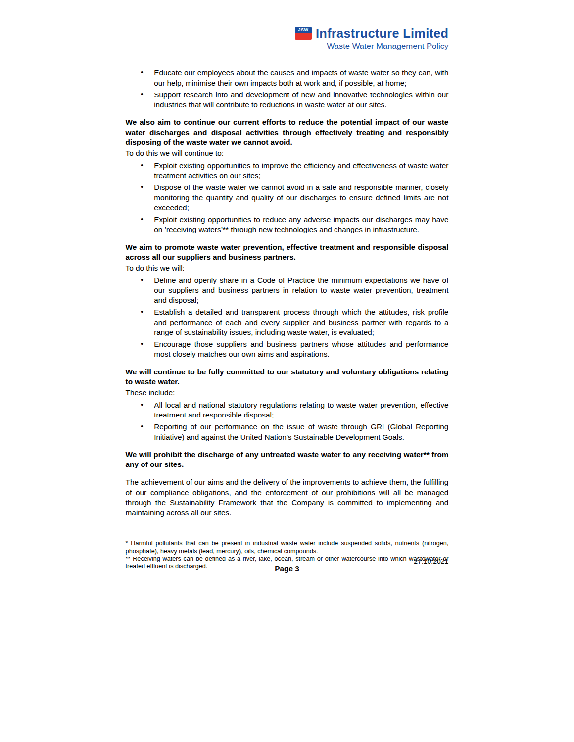Infrastructure Limited
Waste Water Management Policy
Educate our employees about the causes and impacts of waste water so they can, with our help, minimise their own impacts both at work and, if possible, at home;
Support research into and development of new and innovative technologies within our industries that will contribute to reductions in waste water at our sites.
We also aim to continue our current efforts to reduce the potential impact of our waste water discharges and disposal activities through effectively treating and responsibly disposing of the waste water we cannot avoid.
To do this we will continue to:
Exploit existing opportunities to improve the efficiency and effectiveness of waste water treatment activities on our sites;
Dispose of the waste water we cannot avoid in a safe and responsible manner, closely monitoring the quantity and quality of our discharges to ensure defined limits are not exceeded;
Exploit existing opportunities to reduce any adverse impacts our discharges may have on ’receiving waters’** through new technologies and changes in infrastructure.
We aim to promote waste water prevention, effective treatment and responsible disposal across all our suppliers and business partners.
To do this we will:
Define and openly share in a Code of Practice the minimum expectations we have of our suppliers and business partners in relation to waste water prevention, treatment and disposal;
Establish a detailed and transparent process through which the attitudes, risk profile and performance of each and every supplier and business partner with regards to a range of sustainability issues, including waste water, is evaluated;
Encourage those suppliers and business partners whose attitudes and performance most closely matches our own aims and aspirations.
We will continue to be fully committed to our statutory and voluntary obligations relating to waste water.
These include:
All local and national statutory regulations relating to waste water prevention, effective treatment and responsible disposal;
Reporting of our performance on the issue of waste through GRI (Global Reporting Initiative) and against the United Nation’s Sustainable Development Goals.
We will prohibit the discharge of any untreated waste water to any receiving water** from any of our sites.
The achievement of our aims and the delivery of the improvements to achieve them, the fulfilling of our compliance obligations, and the enforcement of our prohibitions will all be managed through the Sustainability Framework that the Company is committed to implementing and maintaining across all our sites.
* Harmful pollutants that can be present in industrial waste water include suspended solids, nutrients (nitrogen, phosphate), heavy metals (lead, mercury), oils, chemical compounds.
** Receiving waters can be defined as a river, lake, ocean, stream or other watercourse into which wastewater or treated effluent is discharged.
27.10.2021
Page 3